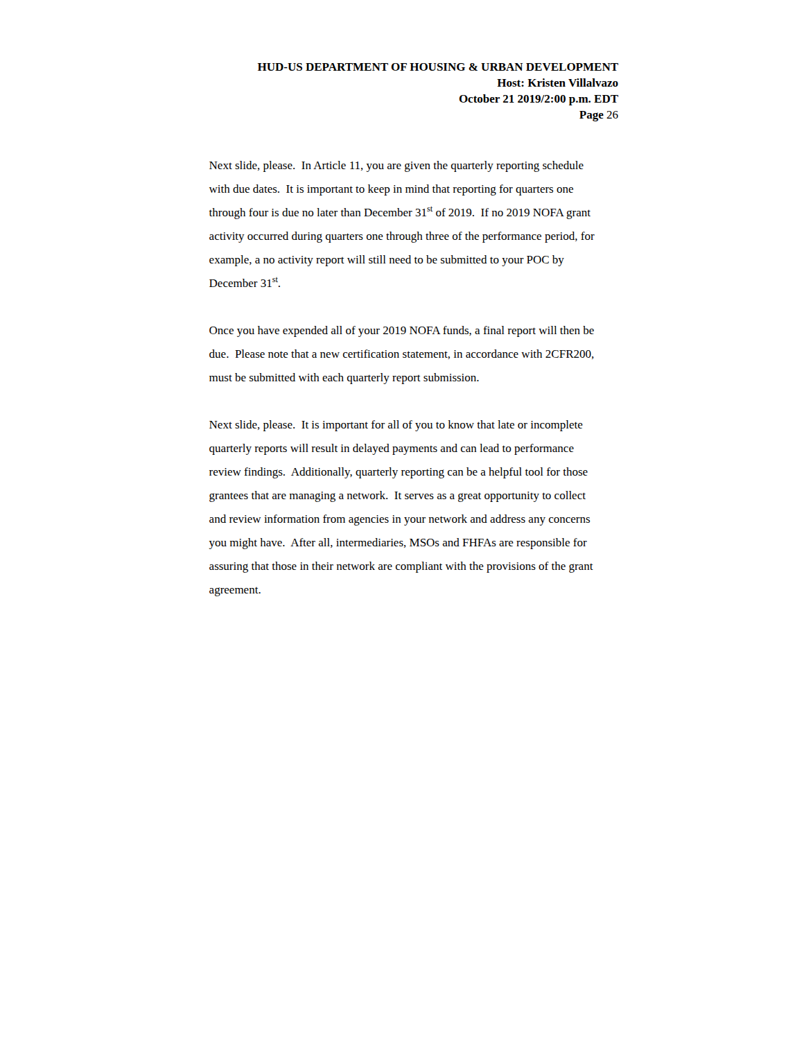HUD-US DEPARTMENT OF HOUSING & URBAN DEVELOPMENT Host: Kristen Villalvazo October 21 2019/2:00 p.m. EDT Page 26
Next slide, please. In Article 11, you are given the quarterly reporting schedule with due dates. It is important to keep in mind that reporting for quarters one through four is due no later than December 31st of 2019. If no 2019 NOFA grant activity occurred during quarters one through three of the performance period, for example, a no activity report will still need to be submitted to your POC by December 31st.
Once you have expended all of your 2019 NOFA funds, a final report will then be due. Please note that a new certification statement, in accordance with 2CFR200, must be submitted with each quarterly report submission.
Next slide, please. It is important for all of you to know that late or incomplete quarterly reports will result in delayed payments and can lead to performance review findings. Additionally, quarterly reporting can be a helpful tool for those grantees that are managing a network. It serves as a great opportunity to collect and review information from agencies in your network and address any concerns you might have. After all, intermediaries, MSOs and FHFAs are responsible for assuring that those in their network are compliant with the provisions of the grant agreement.